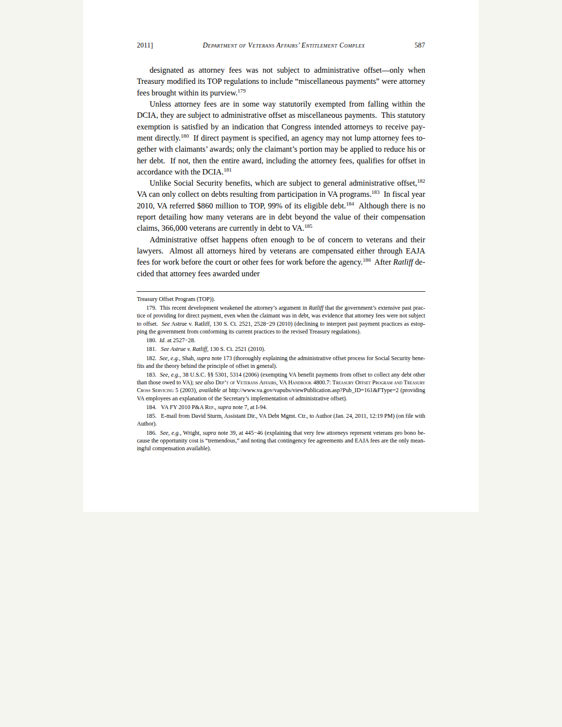2011] Department of Veterans Affairs’ Entitlement Complex 587
designated as attorney fees was not subject to administrative offset—only when Treasury modified its TOP regulations to include “miscellaneous payments” were attorney fees brought within its purview.179
Unless attorney fees are in some way statutorily exempted from falling within the DCIA, they are subject to administrative offset as miscellaneous payments. This statutory exemption is satisfied by an indication that Congress intended attorneys to receive payment directly.180 If direct payment is specified, an agency may not lump attorney fees together with claimants’ awards; only the claimant’s portion may be applied to reduce his or her debt. If not, then the entire award, including the attorney fees, qualifies for offset in accordance with the DCIA.181
Unlike Social Security benefits, which are subject to general administrative offset,182 VA can only collect on debts resulting from participation in VA programs.183 In fiscal year 2010, VA referred $860 million to TOP, 99% of its eligible debt.184 Although there is no report detailing how many veterans are in debt beyond the value of their compensation claims, 366,000 veterans are currently in debt to VA.185
Administrative offset happens often enough to be of concern to veterans and their lawyers. Almost all attorneys hired by veterans are compensated either through EAJA fees for work before the court or other fees for work before the agency.186 After Ratliff decided that attorney fees awarded under
Treasury Offset Program (TOP)).
179. This recent development weakened the attorney’s argument in Ratliff that the government’s extensive past practice of providing for direct payment, even when the claimant was in debt, was evidence that attorney fees were not subject to offset. See Astrue v. Ratliff, 130 S. Ct. 2521, 2528−29 (2010) (declining to interpret past payment practices as estopping the government from conforming its current practices to the revised Treasury regulations).
180. Id. at 2527−28.
181. See Astrue v. Ratliff, 130 S. Ct. 2521 (2010).
182. See, e.g., Shah, supra note 173 (thoroughly explaining the administrative offset process for Social Security benefits and the theory behind the principle of offset in general).
183. See, e.g., 38 U.S.C. §§ 5301, 5314 (2006) (exempting VA benefit payments from offset to collect any debt other than those owed to VA); see also Dep’t of Veterans Affairs, VA Handbook 4800.7: Treasury Offset Program and Treasury Cross Servicing 5 (2003), available at http://www.va.gov/vapubs/viewPublication.asp?Pub_ID=161&FType=2 (providing VA employees an explanation of the Secretary’s implementation of administrative offset).
184. VA FY 2010 P&A Rep., supra note 7, at I-94.
185. E-mail from David Sturm, Assistant Dir., VA Debt Mgmt. Ctr., to Author (Jan. 24, 2011, 12:19 PM) (on file with Author).
186. See, e.g., Wright, supra note 39, at 445−46 (explaining that very few attorneys represent veterans pro bono because the opportunity cost is “tremendous,” and noting that contingency fee agreements and EAJA fees are the only meaningful compensation available).